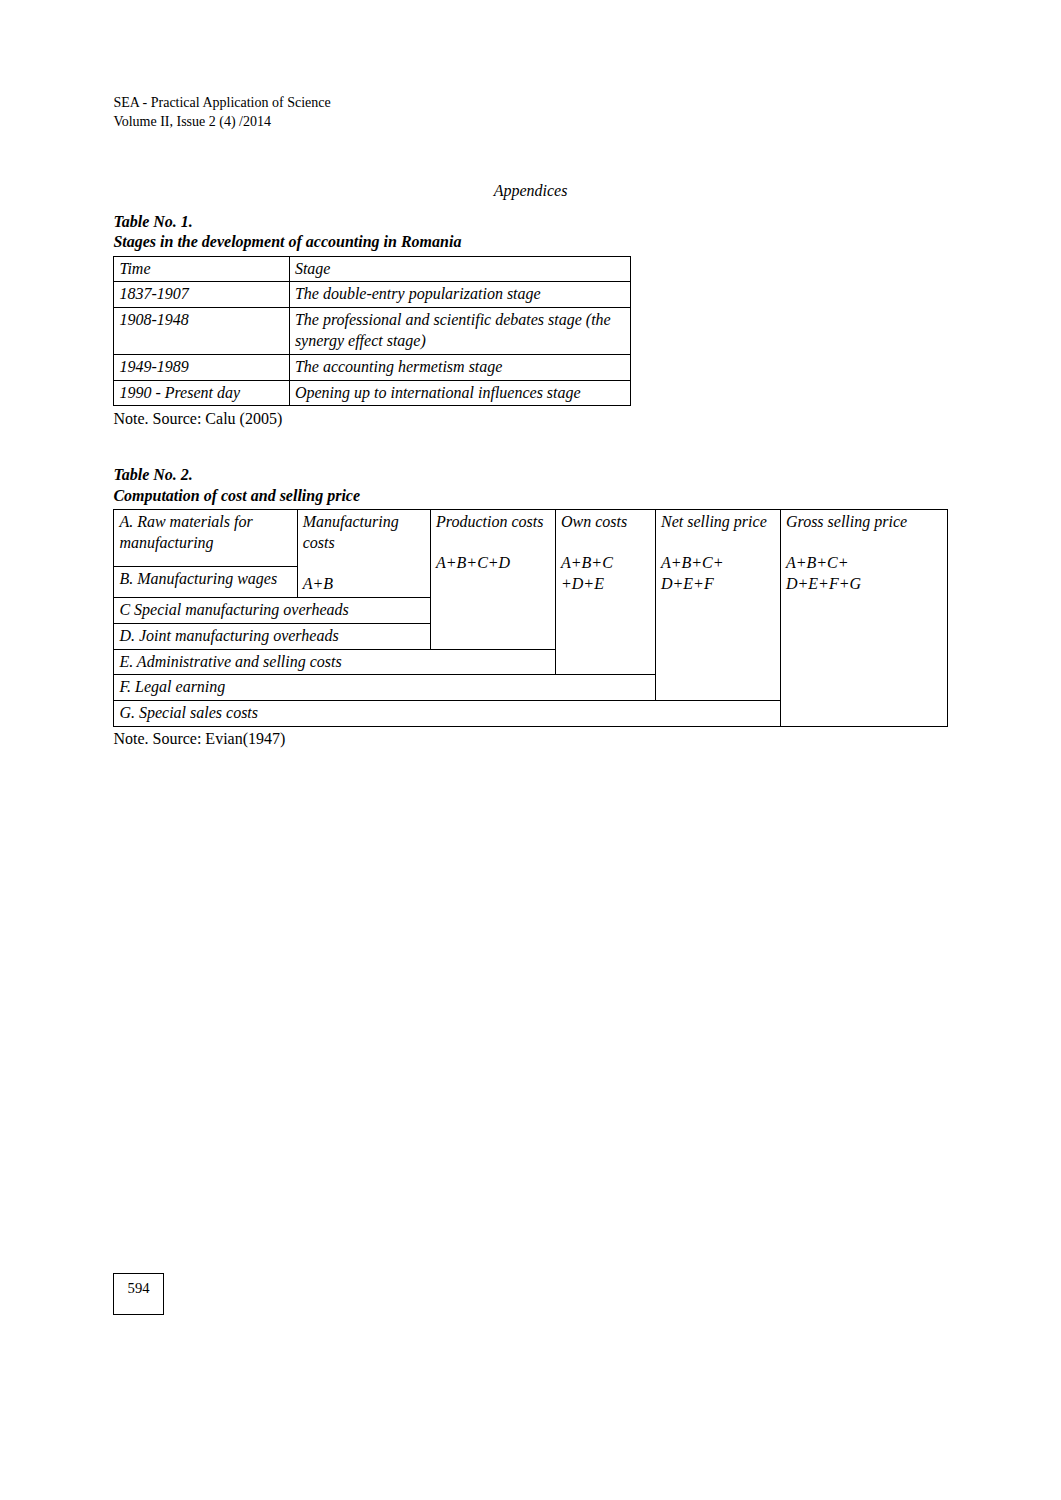SEA - Practical Application of Science
Volume II, Issue 2 (4) /2014
Appendices
Table No. 1.
Stages in the development of accounting in Romania
| Time | Stage |
| 1837-1907 | The double-entry popularization stage |
| 1908-1948 | The professional and scientific debates stage (the synergy effect stage) |
| 1949-1989 | The accounting hermetism stage |
| 1990 - Present day | Opening up to international influences stage |
Note. Source: Calu (2005)
Table No. 2.
Computation of cost and selling price
| A. Raw materials for manufacturing | Manufacturing costs A+B | Production costs A+B+C+D | Own costs A+B+C +D+E | Net selling price A+B+C+ D+E+F | Gross selling price A+B+C+ D+E+F+G |
| B. Manufacturing wages |
| C Special manufacturing overheads |
| D. Joint manufacturing overheads |
| E. Administrative and selling costs |
| F. Legal earning |
| G. Special sales costs |
Note. Source: Evian(1947)
594